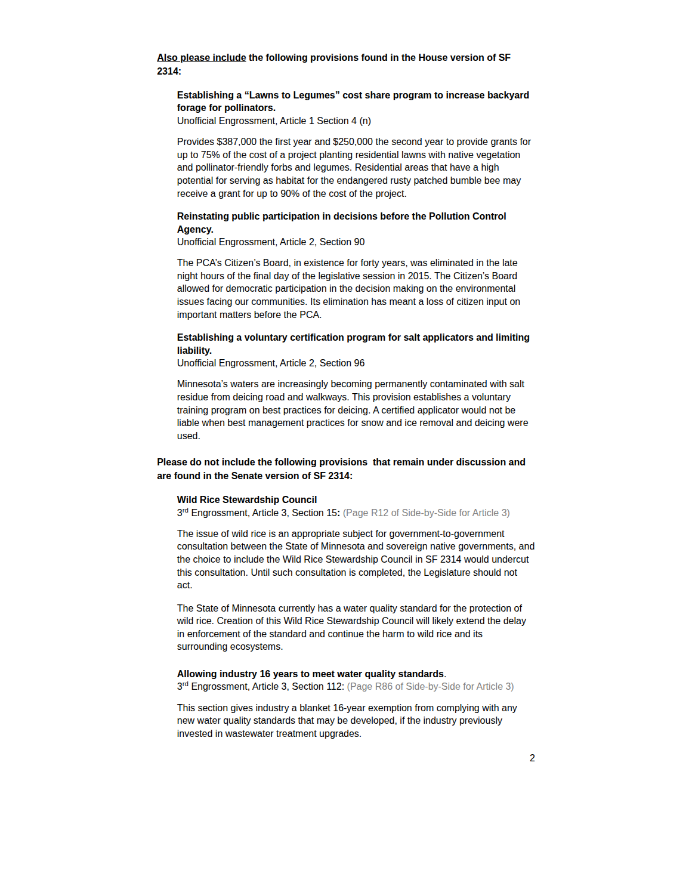Also please include the following provisions found in the House version of SF 2314:
Establishing a “Lawns to Legumes” cost share program to increase backyard forage for pollinators.
Unofficial Engrossment, Article 1 Section 4 (n)
Provides $387,000 the first year and $250,000 the second year to provide grants for up to 75% of the cost of a project planting residential lawns with native vegetation and pollinator-friendly forbs and legumes. Residential areas that have a high potential for serving as habitat for the endangered rusty patched bumble bee may receive a grant for up to 90% of the cost of the project.
Reinstating public participation in decisions before the Pollution Control Agency.
Unofficial Engrossment, Article 2, Section 90
The PCA’s Citizen’s Board, in existence for forty years, was eliminated in the late night hours of the final day of the legislative session in 2015. The Citizen’s Board allowed for democratic participation in the decision making on the environmental issues facing our communities. Its elimination has meant a loss of citizen input on important matters before the PCA.
Establishing a voluntary certification program for salt applicators and limiting liability.
Unofficial Engrossment, Article 2, Section 96
Minnesota’s waters are increasingly becoming permanently contaminated with salt residue from deicing road and walkways. This provision establishes a voluntary training program on best practices for deicing. A certified applicator would not be liable when best management practices for snow and ice removal and deicing were used.
Please do not include the following provisions that remain under discussion and are found in the Senate version of SF 2314:
Wild Rice Stewardship Council
3rd Engrossment, Article 3, Section 15: (Page R12 of Side-by-Side for Article 3)
The issue of wild rice is an appropriate subject for government-to-government consultation between the State of Minnesota and sovereign native governments, and the choice to include the Wild Rice Stewardship Council in SF 2314 would undercut this consultation. Until such consultation is completed, the Legislature should not act.
The State of Minnesota currently has a water quality standard for the protection of wild rice. Creation of this Wild Rice Stewardship Council will likely extend the delay in enforcement of the standard and continue the harm to wild rice and its surrounding ecosystems.
Allowing industry 16 years to meet water quality standards.
3rd Engrossment, Article 3, Section 112: (Page R86 of Side-by-Side for Article 3)
This section gives industry a blanket 16-year exemption from complying with any new water quality standards that may be developed, if the industry previously invested in wastewater treatment upgrades.
2